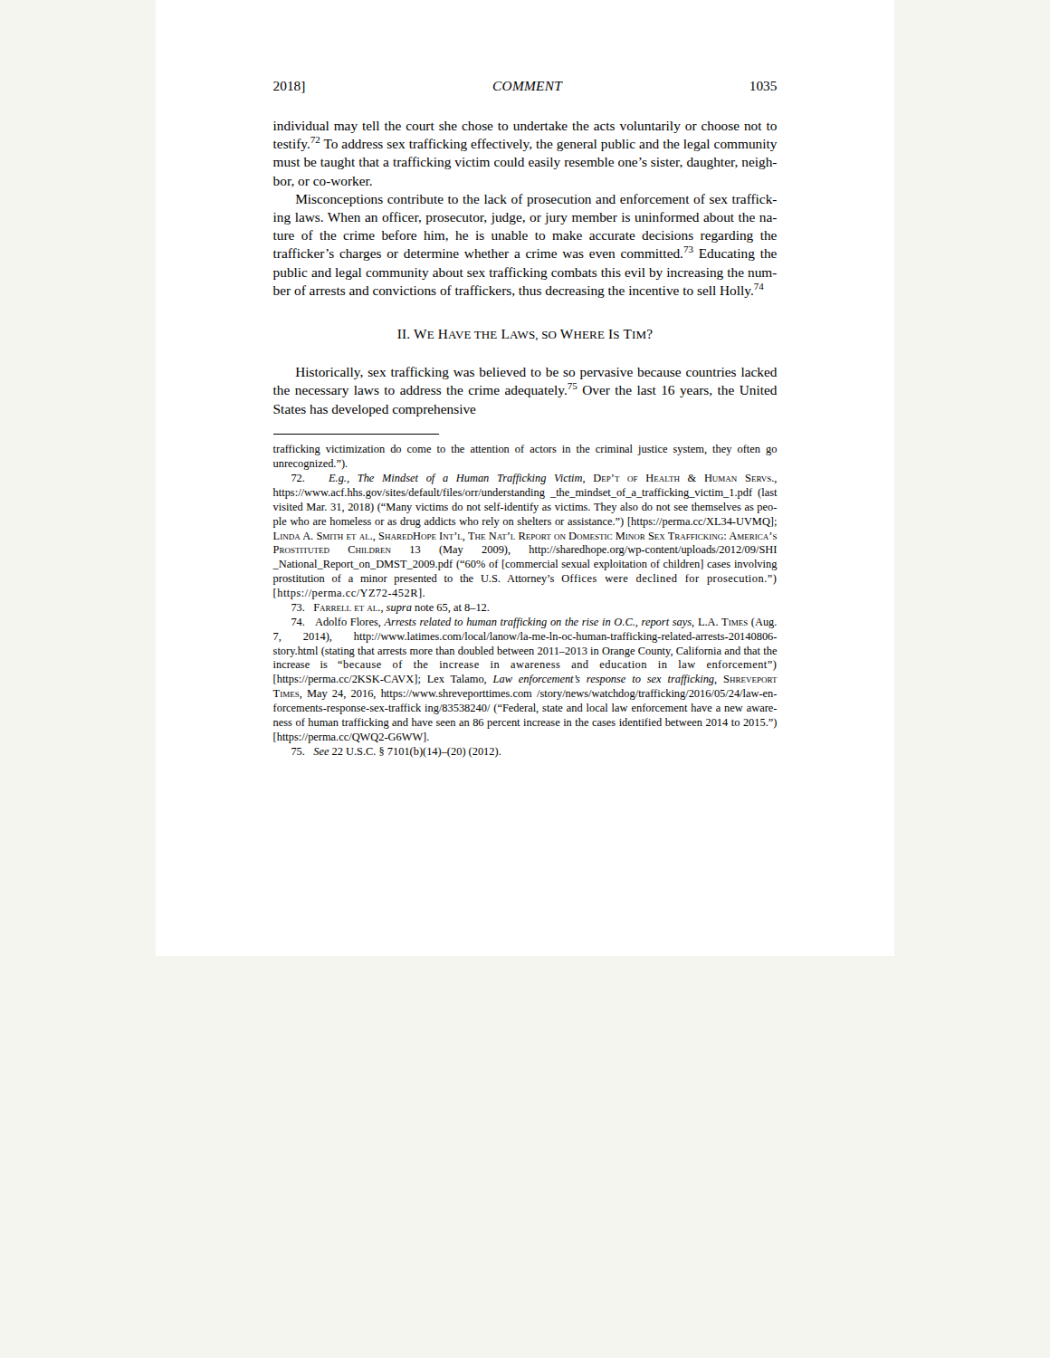2018] COMMENT 1035
individual may tell the court she chose to undertake the acts voluntarily or choose not to testify.72 To address sex trafficking effectively, the general public and the legal community must be taught that a trafficking victim could easily resemble one’s sister, daughter, neighbor, or co-worker.
Misconceptions contribute to the lack of prosecution and enforcement of sex trafficking laws. When an officer, prosecutor, judge, or jury member is uninformed about the nature of the crime before him, he is unable to make accurate decisions regarding the trafficker’s charges or determine whether a crime was even committed.73 Educating the public and legal community about sex trafficking combats this evil by increasing the number of arrests and convictions of traffickers, thus decreasing the incentive to sell Holly.74
II. WE HAVE THE LAWS, SO WHERE IS TIM?
Historically, sex trafficking was believed to be so pervasive because countries lacked the necessary laws to address the crime adequately.75 Over the last 16 years, the United States has developed comprehensive
trafficking victimization do come to the attention of actors in the criminal justice system, they often go unrecognized.”).
72. E.g., The Mindset of a Human Trafficking Victim, Dep’t of Health & Human Servs., https://www.acf.hhs.gov/sites/default/files/orr/understanding _the_mindset_of_a_trafficking_victim_1.pdf (last visited Mar. 31, 2018) (“Many victims do not self-identify as victims. They also do not see themselves as people who are homeless or as drug addicts who rely on shelters or assistance.”) [https://perma.cc/XL34-UVMQ]; Linda A. Smith et al., SharedHope Int’l, The Nat’l Report on Domestic Minor Sex Trafficking: America’s Prostituted Children 13 (May 2009), http://sharedhope.org/wp-content/uploads/2012/09/SHI _National_Report_on_DMST_2009.pdf (“60% of [commercial sexual exploitation of children] cases involving prostitution of a minor presented to the U.S. Attorney’s Offices were declined for prosecution.”) [https://perma.cc/YZ72-452R].
73. Farrell et al., supra note 65, at 8–12.
74. Adolfo Flores, Arrests related to human trafficking on the rise in O.C., report says, L.A. Times (Aug. 7, 2014), http://www.latimes.com/local/lanow/la-me-ln-oc-human-trafficking-related-arrests-20140806-story.html (stating that arrests more than doubled between 2011–2013 in Orange County, California and that the increase is “because of the increase in awareness and education in law enforcement”) [https://perma.cc/2KSK-CAVX]; Lex Talamo, Law enforcement’s response to sex trafficking, Shreveport Times, May 24, 2016, https://www.shreveporttimes.com /story/news/watchdog/trafficking/2016/05/24/law-enforcements-response-sex-traffick ing/83538240/ (“Federal, state and local law enforcement have a new awareness of human trafficking and have seen an 86 percent increase in the cases identified between 2014 to 2015.”) [https://perma.cc/QWQ2-G6WW].
75. See 22 U.S.C. § 7101(b)(14)–(20) (2012).